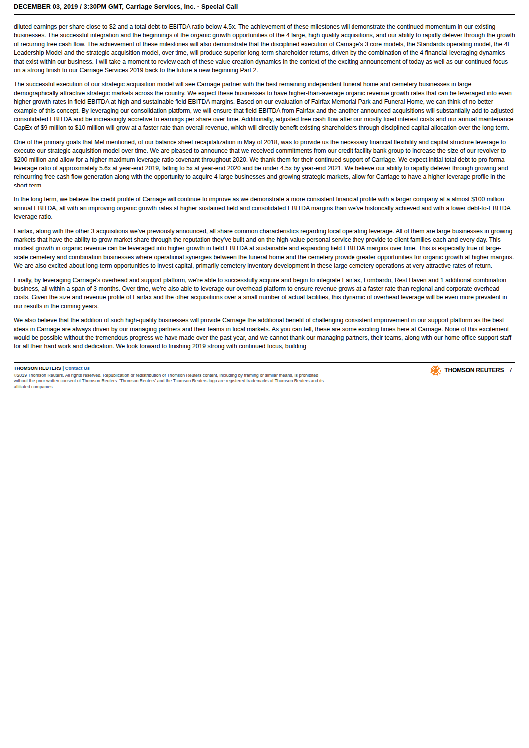DECEMBER 03, 2019 / 3:30PM GMT, Carriage Services, Inc. - Special Call
diluted earnings per share close to $2 and a total debt-to-EBITDA ratio below 4.5x. The achievement of these milestones will demonstrate the continued momentum in our existing businesses. The successful integration and the beginnings of the organic growth opportunities of the 4 large, high quality acquisitions, and our ability to rapidly delever through the growth of recurring free cash flow. The achievement of these milestones will also demonstrate that the disciplined execution of Carriage's 3 core models, the Standards operating model, the 4E Leadership Model and the strategic acquisition model, over time, will produce superior long-term shareholder returns, driven by the combination of the 4 financial leveraging dynamics that exist within our business. I will take a moment to review each of these value creation dynamics in the context of the exciting announcement of today as well as our continued focus on a strong finish to our Carriage Services 2019 back to the future a new beginning Part 2.
The successful execution of our strategic acquisition model will see Carriage partner with the best remaining independent funeral home and cemetery businesses in large demographically attractive strategic markets across the country. We expect these businesses to have higher-than-average organic revenue growth rates that can be leveraged into even higher growth rates in field EBITDA at high and sustainable field EBITDA margins. Based on our evaluation of Fairfax Memorial Park and Funeral Home, we can think of no better example of this concept. By leveraging our consolidation platform, we will ensure that field EBITDA from Fairfax and the another announced acquisitions will substantially add to adjusted consolidated EBITDA and be increasingly accretive to earnings per share over time. Additionally, adjusted free cash flow after our mostly fixed interest costs and our annual maintenance CapEx of $9 million to $10 million will grow at a faster rate than overall revenue, which will directly benefit existing shareholders through disciplined capital allocation over the long term.
One of the primary goals that Mel mentioned, of our balance sheet recapitalization in May of 2018, was to provide us the necessary financial flexibility and capital structure leverage to execute our strategic acquisition model over time. We are pleased to announce that we received commitments from our credit facility bank group to increase the size of our revolver to $200 million and allow for a higher maximum leverage ratio covenant throughout 2020. We thank them for their continued support of Carriage. We expect initial total debt to pro forma leverage ratio of approximately 5.6x at year-end 2019, falling to 5x at year-end 2020 and be under 4.5x by year-end 2021. We believe our ability to rapidly delever through growing and reincurring free cash flow generation along with the opportunity to acquire 4 large businesses and growing strategic markets, allow for Carriage to have a higher leverage profile in the short term.
In the long term, we believe the credit profile of Carriage will continue to improve as we demonstrate a more consistent financial profile with a larger company at a almost $100 million annual EBITDA, all with an improving organic growth rates at higher sustained field and consolidated EBITDA margins than we've historically achieved and with a lower debt-to-EBITDA leverage ratio.
Fairfax, along with the other 3 acquisitions we've previously announced, all share common characteristics regarding local operating leverage. All of them are large businesses in growing markets that have the ability to grow market share through the reputation they've built and on the high-value personal service they provide to client families each and every day. This modest growth in organic revenue can be leveraged into higher growth in field EBITDA at sustainable and expanding field EBITDA margins over time. This is especially true of large-scale cemetery and combination businesses where operational synergies between the funeral home and the cemetery provide greater opportunities for organic growth at higher margins. We are also excited about long-term opportunities to invest capital, primarily cemetery inventory development in these large cemetery operations at very attractive rates of return.
Finally, by leveraging Carriage's overhead and support platform, we're able to successfully acquire and begin to integrate Fairfax, Lombardo, Rest Haven and 1 additional combination business, all within a span of 3 months. Over time, we're also able to leverage our overhead platform to ensure revenue grows at a faster rate than regional and corporate overhead costs. Given the size and revenue profile of Fairfax and the other acquisitions over a small number of actual facilities, this dynamic of overhead leverage will be even more prevalent in our results in the coming years.
We also believe that the addition of such high-quality businesses will provide Carriage the additional benefit of challenging consistent improvement in our support platform as the best ideas in Carriage are always driven by our managing partners and their teams in local markets. As you can tell, these are some exciting times here at Carriage. None of this excitement would be possible without the tremendous progress we have made over the past year, and we cannot thank our managing partners, their teams, along with our home office support staff for all their hard work and dedication. We look forward to finishing 2019 strong with continued focus, building
THOMSON REUTERS | Contact Us
©2019 Thomson Reuters. All rights reserved. Republication or redistribution of Thomson Reuters content, including by framing or similar means, is prohibited without the prior written consent of Thomson Reuters. 'Thomson Reuters' and the Thomson Reuters logo are registered trademarks of Thomson Reuters and its affiliated companies.
THOMSON REUTERS
7